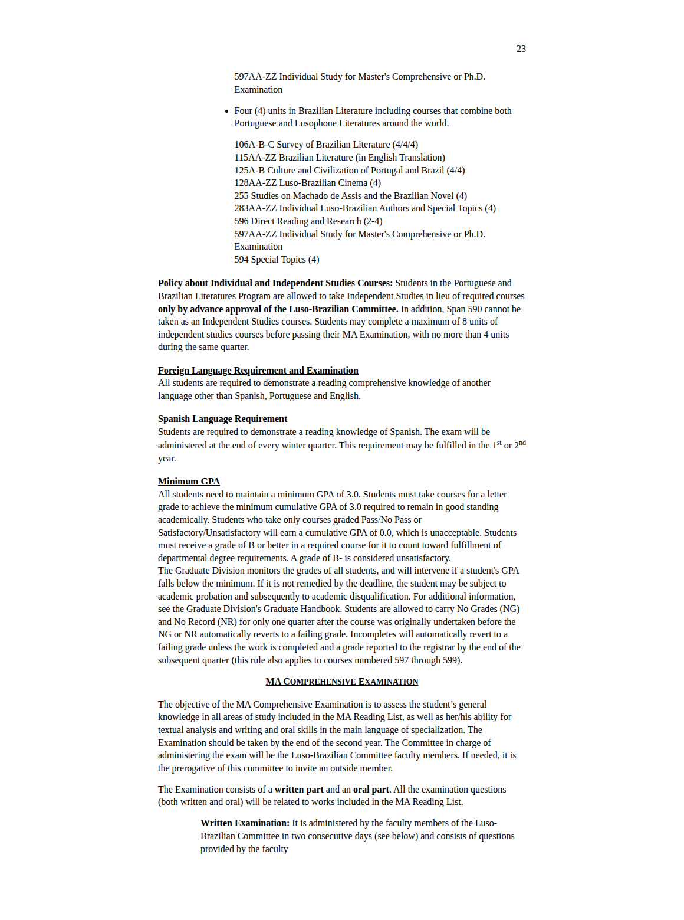23
597AA-ZZ Individual Study for Master's Comprehensive or Ph.D. Examination
Four (4) units in Brazilian Literature including courses that combine both Portuguese and Lusophone Literatures around the world.
106A-B-C Survey of Brazilian Literature (4/4/4)
115AA-ZZ Brazilian Literature (in English Translation)
125A-B Culture and Civilization of Portugal and Brazil (4/4)
128AA-ZZ Luso-Brazilian Cinema (4)
255 Studies on Machado de Assis and the Brazilian Novel (4)
283AA-ZZ Individual Luso-Brazilian Authors and Special Topics (4)
596 Direct Reading and Research (2-4)
597AA-ZZ Individual Study for Master's Comprehensive or Ph.D. Examination
594 Special Topics (4)
Policy about Individual and Independent Studies Courses: Students in the Portuguese and Brazilian Literatures Program are allowed to take Independent Studies in lieu of required courses only by advance approval of the Luso-Brazilian Committee. In addition, Span 590 cannot be taken as an Independent Studies courses. Students may complete a maximum of 8 units of independent studies courses before passing their MA Examination, with no more than 4 units during the same quarter.
Foreign Language Requirement and Examination
All students are required to demonstrate a reading comprehensive knowledge of another language other than Spanish, Portuguese and English.
Spanish Language Requirement
Students are required to demonstrate a reading knowledge of Spanish. The exam will be administered at the end of every winter quarter. This requirement may be fulfilled in the 1st or 2nd year.
Minimum GPA
All students need to maintain a minimum GPA of 3.0. Students must take courses for a letter grade to achieve the minimum cumulative GPA of 3.0 required to remain in good standing academically. Students who take only courses graded Pass/No Pass or Satisfactory/Unsatisfactory will earn a cumulative GPA of 0.0, which is unacceptable. Students must receive a grade of B or better in a required course for it to count toward fulfillment of departmental degree requirements. A grade of B- is considered unsatisfactory.
The Graduate Division monitors the grades of all students, and will intervene if a student's GPA falls below the minimum. If it is not remedied by the deadline, the student may be subject to academic probation and subsequently to academic disqualification. For additional information, see the Graduate Division's Graduate Handbook. Students are allowed to carry No Grades (NG) and No Record (NR) for only one quarter after the course was originally undertaken before the NG or NR automatically reverts to a failing grade. Incompletes will automatically revert to a failing grade unless the work is completed and a grade reported to the registrar by the end of the subsequent quarter (this rule also applies to courses numbered 597 through 599).
MA COMPREHENSIVE EXAMINATION
The objective of the MA Comprehensive Examination is to assess the student’s general knowledge in all areas of study included in the MA Reading List, as well as her/his ability for textual analysis and writing and oral skills in the main language of specialization. The Examination should be taken by the end of the second year. The Committee in charge of administering the exam will be the Luso-Brazilian Committee faculty members. If needed, it is the prerogative of this committee to invite an outside member.
The Examination consists of a written part and an oral part. All the examination questions (both written and oral) will be related to works included in the MA Reading List.
Written Examination: It is administered by the faculty members of the Luso-Brazilian Committee in two consecutive days (see below) and consists of questions provided by the faculty